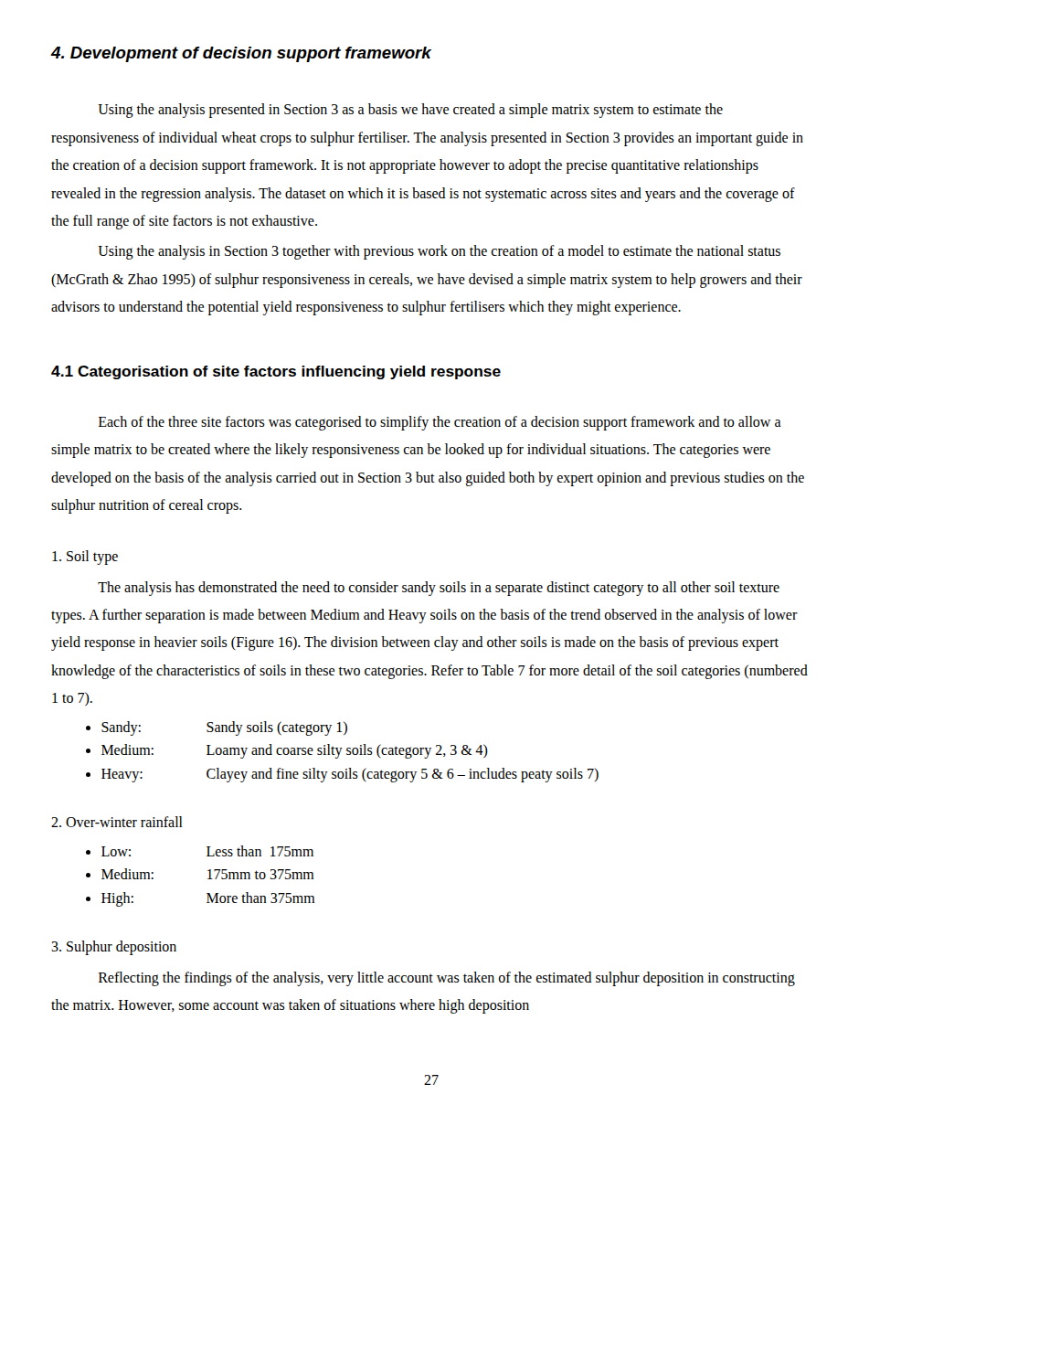4. Development of decision support framework
Using the analysis presented in Section 3 as a basis we have created a simple matrix system to estimate the responsiveness of individual wheat crops to sulphur fertiliser. The analysis presented in Section 3 provides an important guide in the creation of a decision support framework. It is not appropriate however to adopt the precise quantitative relationships revealed in the regression analysis. The dataset on which it is based is not systematic across sites and years and the coverage of the full range of site factors is not exhaustive.
Using the analysis in Section 3 together with previous work on the creation of a model to estimate the national status (McGrath & Zhao 1995) of sulphur responsiveness in cereals, we have devised a simple matrix system to help growers and their advisors to understand the potential yield responsiveness to sulphur fertilisers which they might experience.
4.1 Categorisation of site factors influencing yield response
Each of the three site factors was categorised to simplify the creation of a decision support framework and to allow a simple matrix to be created where the likely responsiveness can be looked up for individual situations. The categories were developed on the basis of the analysis carried out in Section 3 but also guided both by expert opinion and previous studies on the sulphur nutrition of cereal crops.
1. Soil type
The analysis has demonstrated the need to consider sandy soils in a separate distinct category to all other soil texture types. A further separation is made between Medium and Heavy soils on the basis of the trend observed in the analysis of lower yield response in heavier soils (Figure 16). The division between clay and other soils is made on the basis of previous expert knowledge of the characteristics of soils in these two categories. Refer to Table 7 for more detail of the soil categories (numbered 1 to 7).
Sandy: Sandy soils (category 1)
Medium: Loamy and coarse silty soils (category 2, 3 & 4)
Heavy: Clayey and fine silty soils (category 5 & 6 – includes peaty soils 7)
2. Over-winter rainfall
Low: Less than 175mm
Medium: 175mm to 375mm
High: More than 375mm
3. Sulphur deposition
Reflecting the findings of the analysis, very little account was taken of the estimated sulphur deposition in constructing the matrix. However, some account was taken of situations where high deposition
27